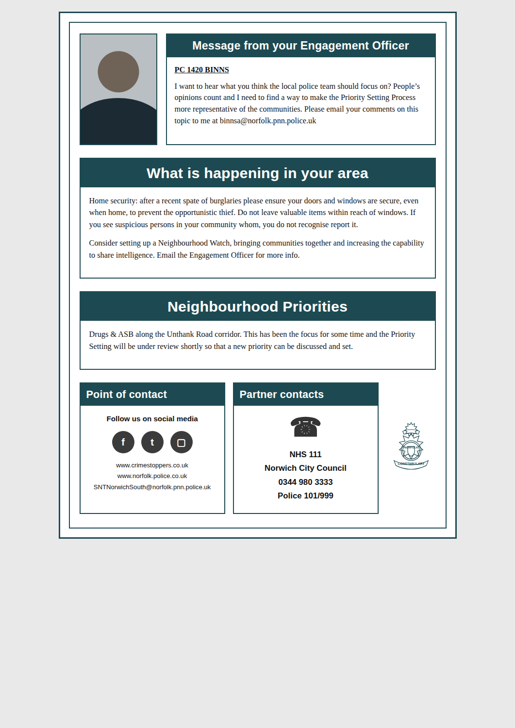Message from your Engagement Officer
PC 1420 BINNS
I want to hear what you think the local police team should focus on? People’s opinions count and I need to find a way to make the Priority Setting Process more representative of the communities. Please email your comments on this topic to me at binnsa@norfolk.pnn.police.uk
What is happening in your area
Home security: after a recent spate of burglaries please ensure your doors and windows are secure, even when home, to prevent the opportunistic thief. Do not leave valuable items within reach of windows. If you see suspicious persons in your community whom, you do not recognise report it.
Consider setting up a Neighbourhood Watch, bringing communities together and increasing the capability to share intelligence. Email the Engagement Officer for more info.
Neighbourhood Priorities
Drugs & ASB along the Unthank Road corridor. This has been the focus for some time and the Priority Setting will be under review shortly so that a new priority can be discussed and set.
Point of contact
Follow us on social media
f t ▢
www.crimestoppers.co.uk
www.norfolk.police.co.uk
SNTNorwichSouth@norfolk.pnn.police.uk
Partner contacts
☎
NHS 111
Norwich City Council
0344 980 3333
Police 101/999
CONSTABULARY NORFOLK